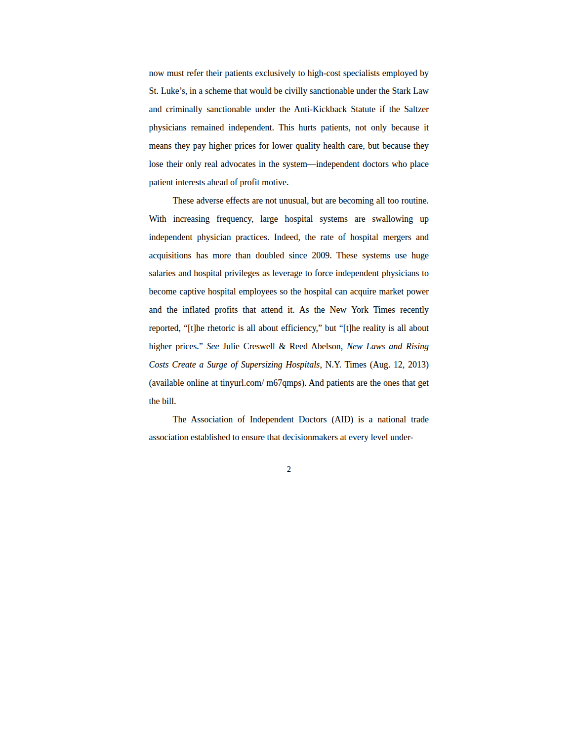now must refer their patients exclusively to high-cost specialists employed by St. Luke’s, in a scheme that would be civilly sanctionable under the Stark Law and criminally sanctionable under the Anti-Kickback Statute if the Saltzer physicians remained independent. This hurts patients, not only because it means they pay higher prices for lower quality health care, but because they lose their only real advocates in the system—independent doctors who place patient interests ahead of profit motive.
These adverse effects are not unusual, but are becoming all too routine. With increasing frequency, large hospital systems are swallowing up independent physician practices. Indeed, the rate of hospital mergers and acquisitions has more than doubled since 2009. These systems use huge salaries and hospital privileges as leverage to force independent physicians to become captive hospital employees so the hospital can acquire market power and the inflated profits that attend it. As the New York Times recently reported, “[t]he rhetoric is all about efficiency,” but “[t]he reality is all about higher prices.” See Julie Creswell & Reed Abelson, New Laws and Rising Costs Create a Surge of Supersizing Hospitals, N.Y. Times (Aug. 12, 2013) (available online at tinyurl.com/ m67qmps). And patients are the ones that get the bill.
The Association of Independent Doctors (AID) is a national trade association established to ensure that decisionmakers at every level under-
2